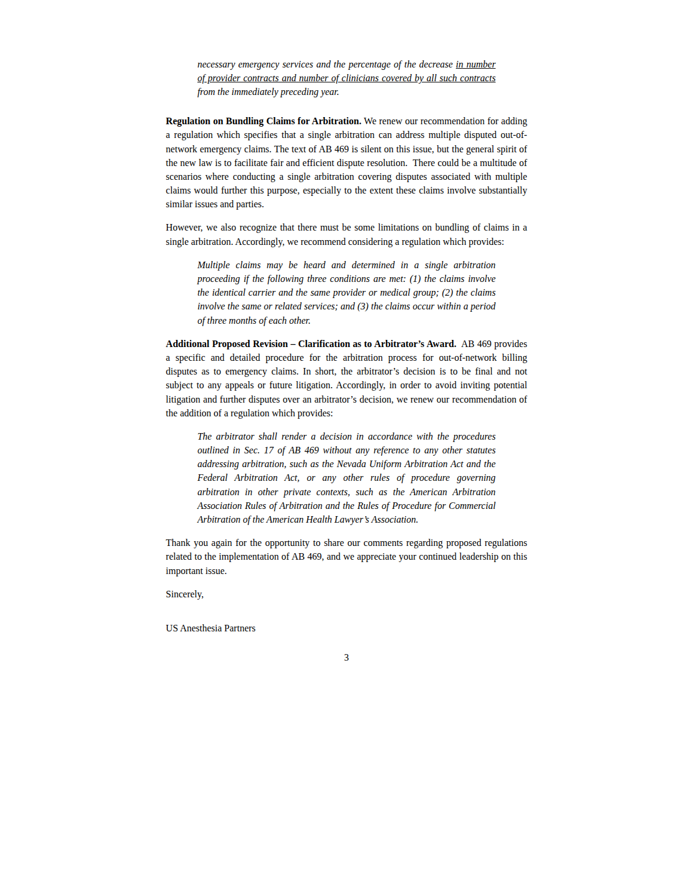necessary emergency services and the percentage of the decrease in number of provider contracts and number of clinicians covered by all such contracts from the immediately preceding year.
Regulation on Bundling Claims for Arbitration. We renew our recommendation for adding a regulation which specifies that a single arbitration can address multiple disputed out-of-network emergency claims. The text of AB 469 is silent on this issue, but the general spirit of the new law is to facilitate fair and efficient dispute resolution. There could be a multitude of scenarios where conducting a single arbitration covering disputes associated with multiple claims would further this purpose, especially to the extent these claims involve substantially similar issues and parties.
However, we also recognize that there must be some limitations on bundling of claims in a single arbitration. Accordingly, we recommend considering a regulation which provides:
Multiple claims may be heard and determined in a single arbitration proceeding if the following three conditions are met: (1) the claims involve the identical carrier and the same provider or medical group; (2) the claims involve the same or related services; and (3) the claims occur within a period of three months of each other.
Additional Proposed Revision – Clarification as to Arbitrator’s Award. AB 469 provides a specific and detailed procedure for the arbitration process for out-of-network billing disputes as to emergency claims. In short, the arbitrator’s decision is to be final and not subject to any appeals or future litigation. Accordingly, in order to avoid inviting potential litigation and further disputes over an arbitrator’s decision, we renew our recommendation of the addition of a regulation which provides:
The arbitrator shall render a decision in accordance with the procedures outlined in Sec. 17 of AB 469 without any reference to any other statutes addressing arbitration, such as the Nevada Uniform Arbitration Act and the Federal Arbitration Act, or any other rules of procedure governing arbitration in other private contexts, such as the American Arbitration Association Rules of Arbitration and the Rules of Procedure for Commercial Arbitration of the American Health Lawyer’s Association.
Thank you again for the opportunity to share our comments regarding proposed regulations related to the implementation of AB 469, and we appreciate your continued leadership on this important issue.
Sincerely,
US Anesthesia Partners
3